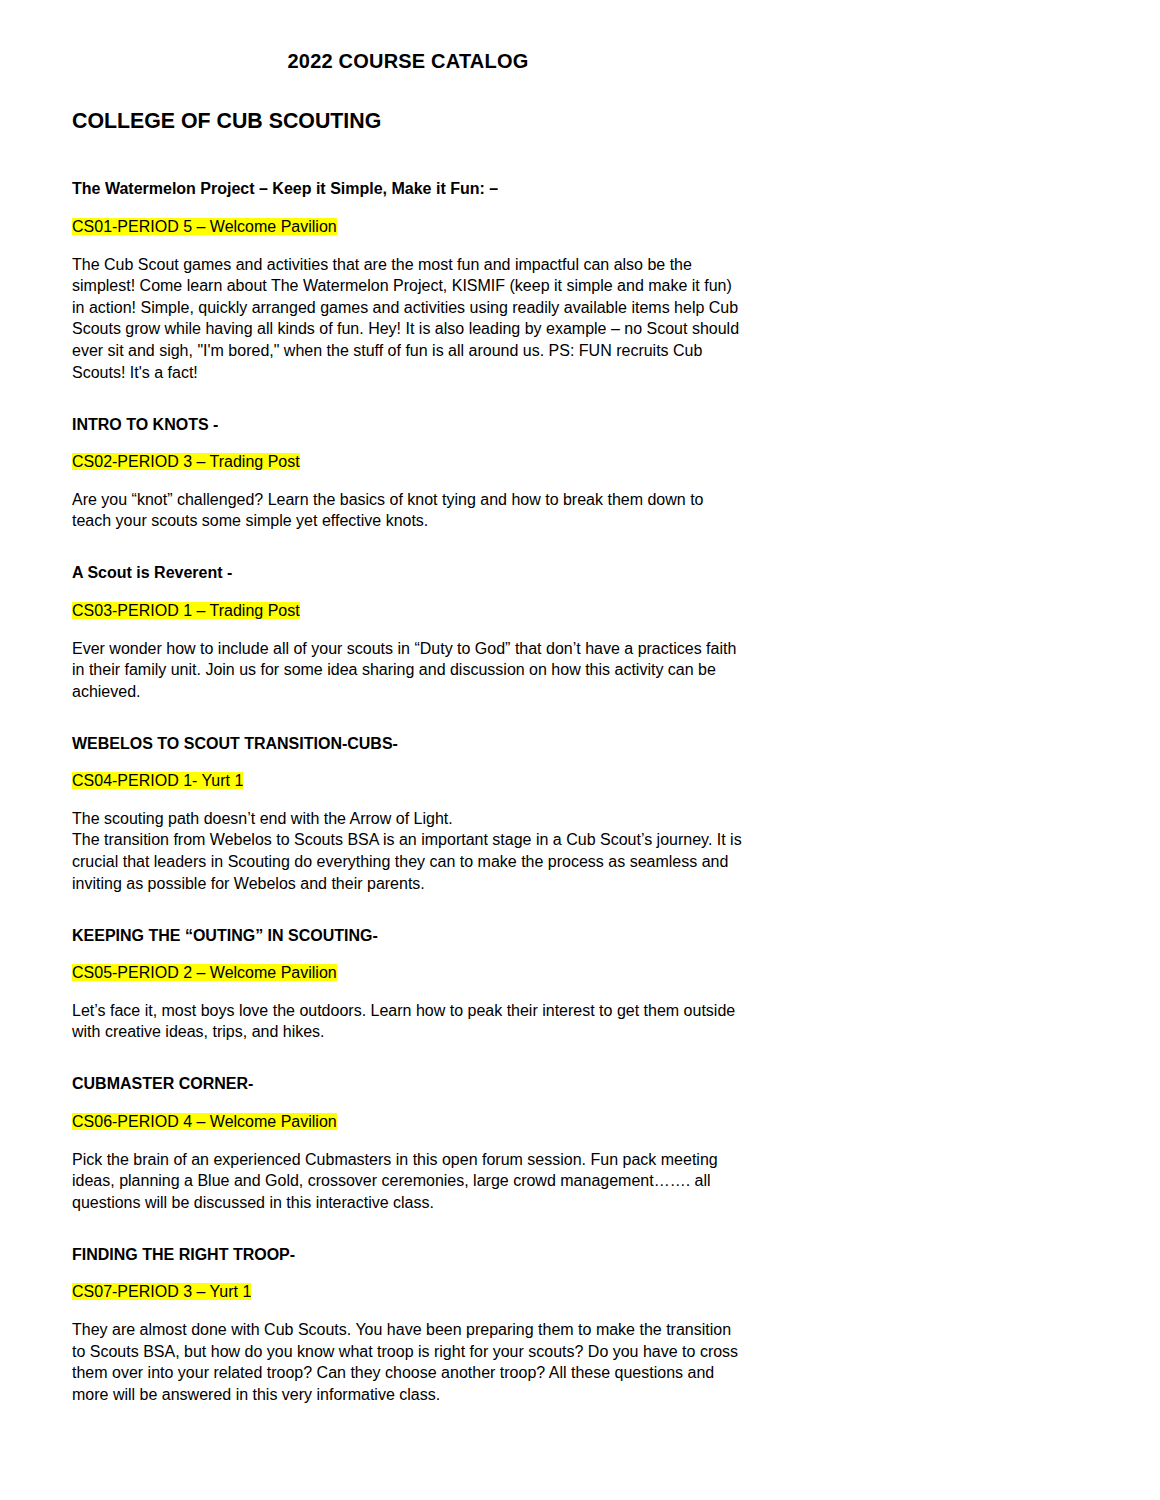2022 COURSE CATALOG
COLLEGE OF CUB SCOUTING
The Watermelon Project – Keep it Simple, Make it Fun: –
CS01-PERIOD 5 – Welcome Pavilion
The Cub Scout games and activities that are the most fun and impactful can also be the simplest! Come learn about The Watermelon Project, KISMIF (keep it simple and make it fun) in action! Simple, quickly arranged games and activities using readily available items help Cub Scouts grow while having all kinds of fun. Hey! It is also leading by example – no Scout should ever sit and sigh, "I'm bored," when the stuff of fun is all around us. PS: FUN recruits Cub Scouts! It's a fact!
INTRO TO KNOTS -
CS02-PERIOD 3 – Trading Post
Are you “knot” challenged? Learn the basics of knot tying and how to break them down to teach your scouts some simple yet effective knots.
A Scout is Reverent -
CS03-PERIOD 1 – Trading Post
Ever wonder how to include all of your scouts in “Duty to God” that don’t have a practices faith in their family unit. Join us for some idea sharing and discussion on how this activity can be achieved.
WEBELOS TO SCOUT TRANSITION-CUBS-
CS04-PERIOD 1- Yurt 1
The scouting path doesn’t end with the Arrow of Light.
The transition from Webelos to Scouts BSA is an important stage in a Cub Scout’s journey. It is crucial that leaders in Scouting do everything they can to make the process as seamless and inviting as possible for Webelos and their parents.
KEEPING THE “OUTING” IN SCOUTING-
CS05-PERIOD 2 – Welcome Pavilion
Let’s face it, most boys love the outdoors. Learn how to peak their interest to get them outside with creative ideas, trips, and hikes.
CUBMASTER CORNER-
CS06-PERIOD 4 – Welcome Pavilion
Pick the brain of an experienced Cubmasters in this open forum session. Fun pack meeting ideas, planning a Blue and Gold, crossover ceremonies, large crowd management……. all questions will be discussed in this interactive class.
FINDING THE RIGHT TROOP-
CS07-PERIOD 3 – Yurt 1
They are almost done with Cub Scouts. You have been preparing them to make the transition to Scouts BSA, but how do you know what troop is right for your scouts? Do you have to cross them over into your related troop? Can they choose another troop? All these questions and more will be answered in this very informative class.